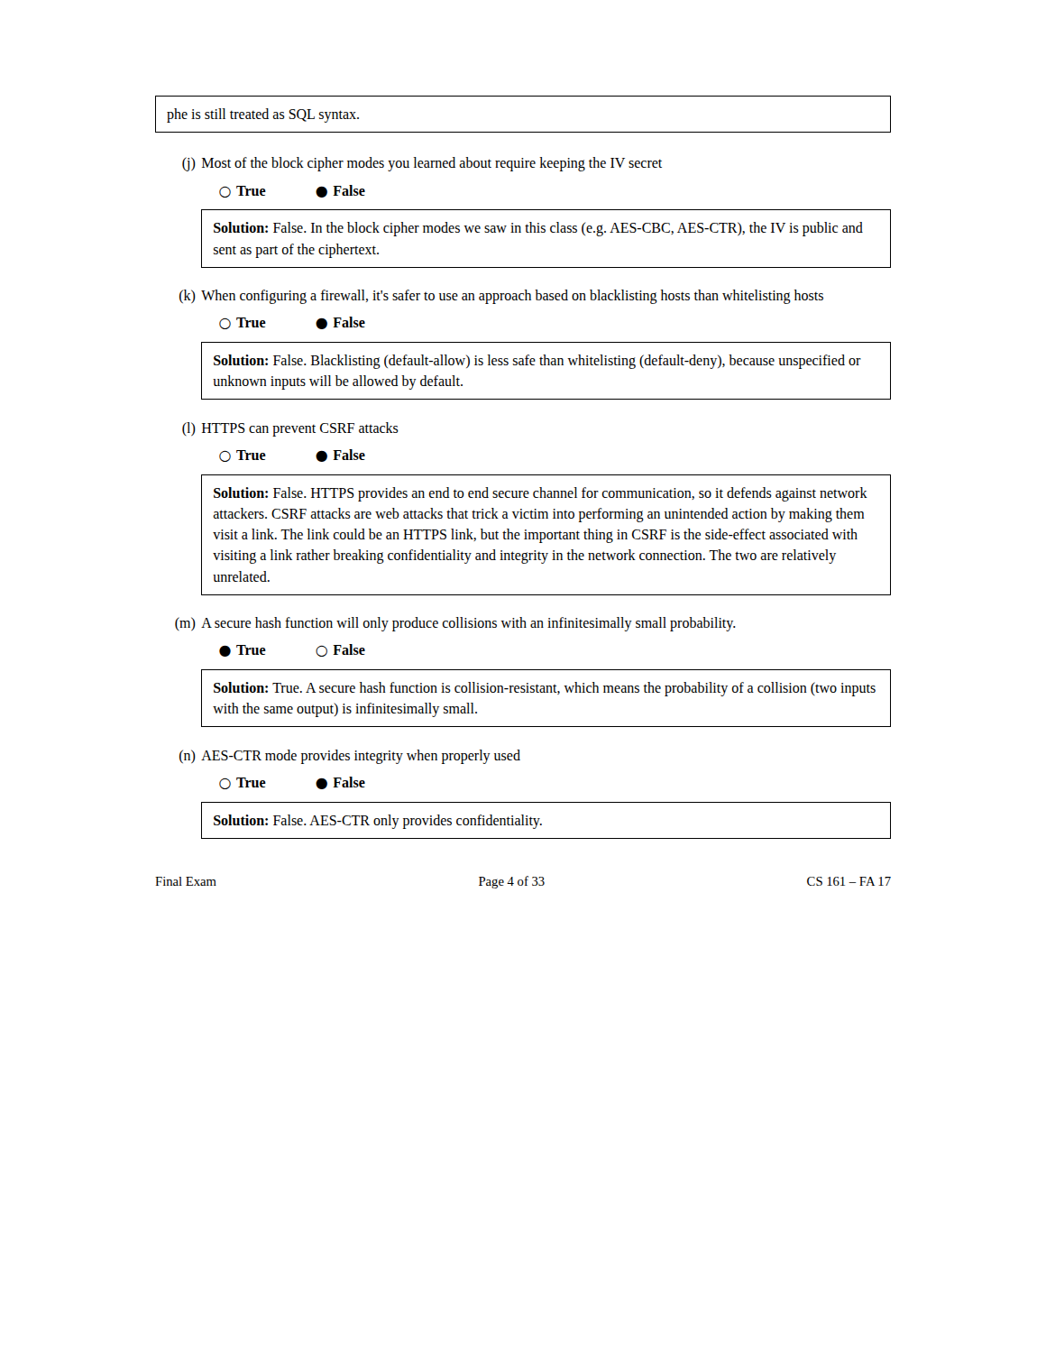phe is still treated as SQL syntax.
(j) Most of the block cipher modes you learned about require keeping the IV secret
○True ●False
Solution: False. In the block cipher modes we saw in this class (e.g. AES-CBC, AES-CTR), the IV is public and sent as part of the ciphertext.
(k) When configuring a firewall, it's safer to use an approach based on blacklisting hosts than whitelisting hosts
○True ●False
Solution: False. Blacklisting (default-allow) is less safe than whitelisting (default-deny), because unspecified or unknown inputs will be allowed by default.
(l) HTTPS can prevent CSRF attacks
○True ●False
Solution: False. HTTPS provides an end to end secure channel for communication, so it defends against network attackers. CSRF attacks are web attacks that trick a victim into performing an unintended action by making them visit a link. The link could be an HTTPS link, but the important thing in CSRF is the side-effect associated with visiting a link rather breaking confidentiality and integrity in the network connection. The two are relatively unrelated.
(m) A secure hash function will only produce collisions with an infinitesimally small probability.
●True ○False
Solution: True. A secure hash function is collision-resistant, which means the probability of a collision (two inputs with the same output) is infinitesimally small.
(n) AES-CTR mode provides integrity when properly used
○True ●False
Solution: False. AES-CTR only provides confidentiality.
Final Exam Page 4 of 33 CS 161 – FA 17